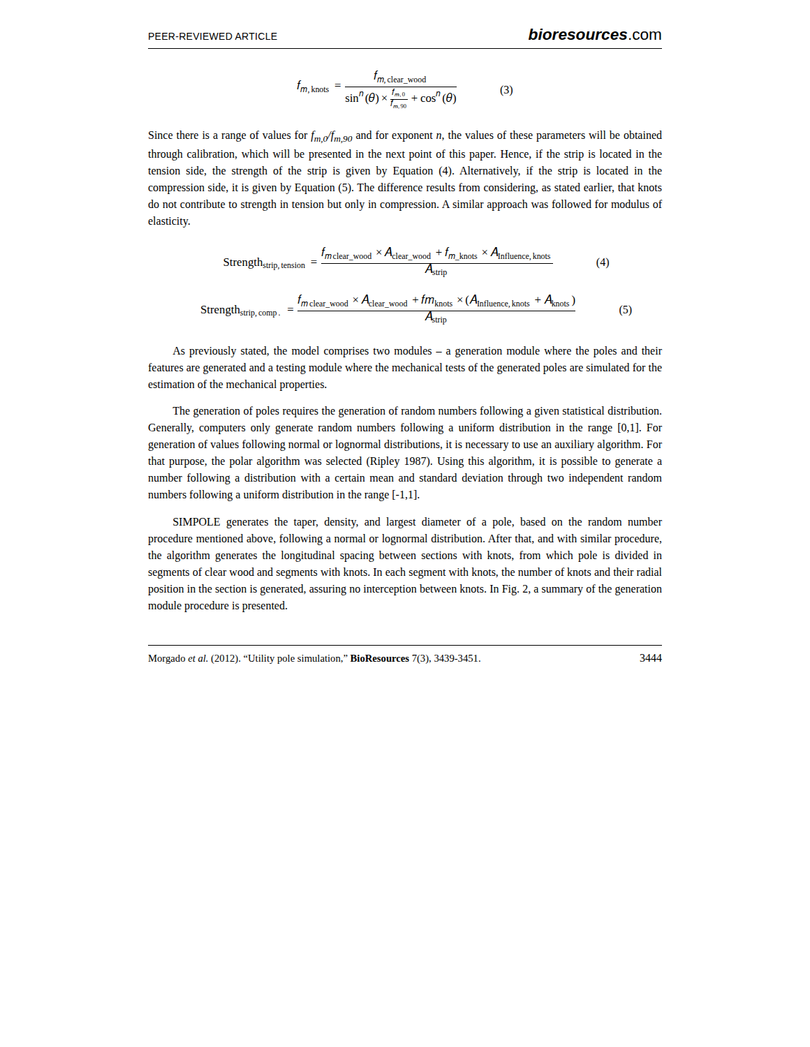PEER-REVIEWED ARTICLE
bioresources.com
fm,knots = fm,clear_wood sinn (θ) × fm,0 fm,90 + cosn (θ)
(3)
Since there is a range of values for fm,0/fm,90 and for exponent n, the values of these parameters will be obtained through calibration, which will be presented in the next point of this paper. Hence, if the strip is located in the tension side, the strength of the strip is given by Equation (4). Alternatively, if the strip is located in the compression side, it is given by Equation (5). The difference results from considering, as stated earlier, that knots do not contribute to strength in tension but only in compression. A similar approach was followed for modulus of elasticity.
Strength strip,tension = fmclear_wood × Aclear_wood + fm_knots × AInfluence,knots Astrip
(4)
Strength strip,comp. = fmclear_wood × Aclear_wood + fmknots × ( AInfluence,knots + Aknots ) Astrip
(5)
As previously stated, the model comprises two modules – a generation module where the poles and their features are generated and a testing module where the mechanical tests of the generated poles are simulated for the estimation of the mechanical properties.
The generation of poles requires the generation of random numbers following a given statistical distribution. Generally, computers only generate random numbers following a uniform distribution in the range [0,1]. For generation of values following normal or lognormal distributions, it is necessary to use an auxiliary algorithm. For that purpose, the polar algorithm was selected (Ripley 1987). Using this algorithm, it is possible to generate a number following a distribution with a certain mean and standard deviation through two independent random numbers following a uniform distribution in the range [-1,1].
SIMPOLE generates the taper, density, and largest diameter of a pole, based on the random number procedure mentioned above, following a normal or lognormal distribution. After that, and with similar procedure, the algorithm generates the longitudinal spacing between sections with knots, from which pole is divided in segments of clear wood and segments with knots. In each segment with knots, the number of knots and their radial position in the section is generated, assuring no interception between knots. In Fig. 2, a summary of the generation module procedure is presented.
Morgado et al. (2012). “Utility pole simulation,” Bio Resources 7(3), 3439-3451.
3444